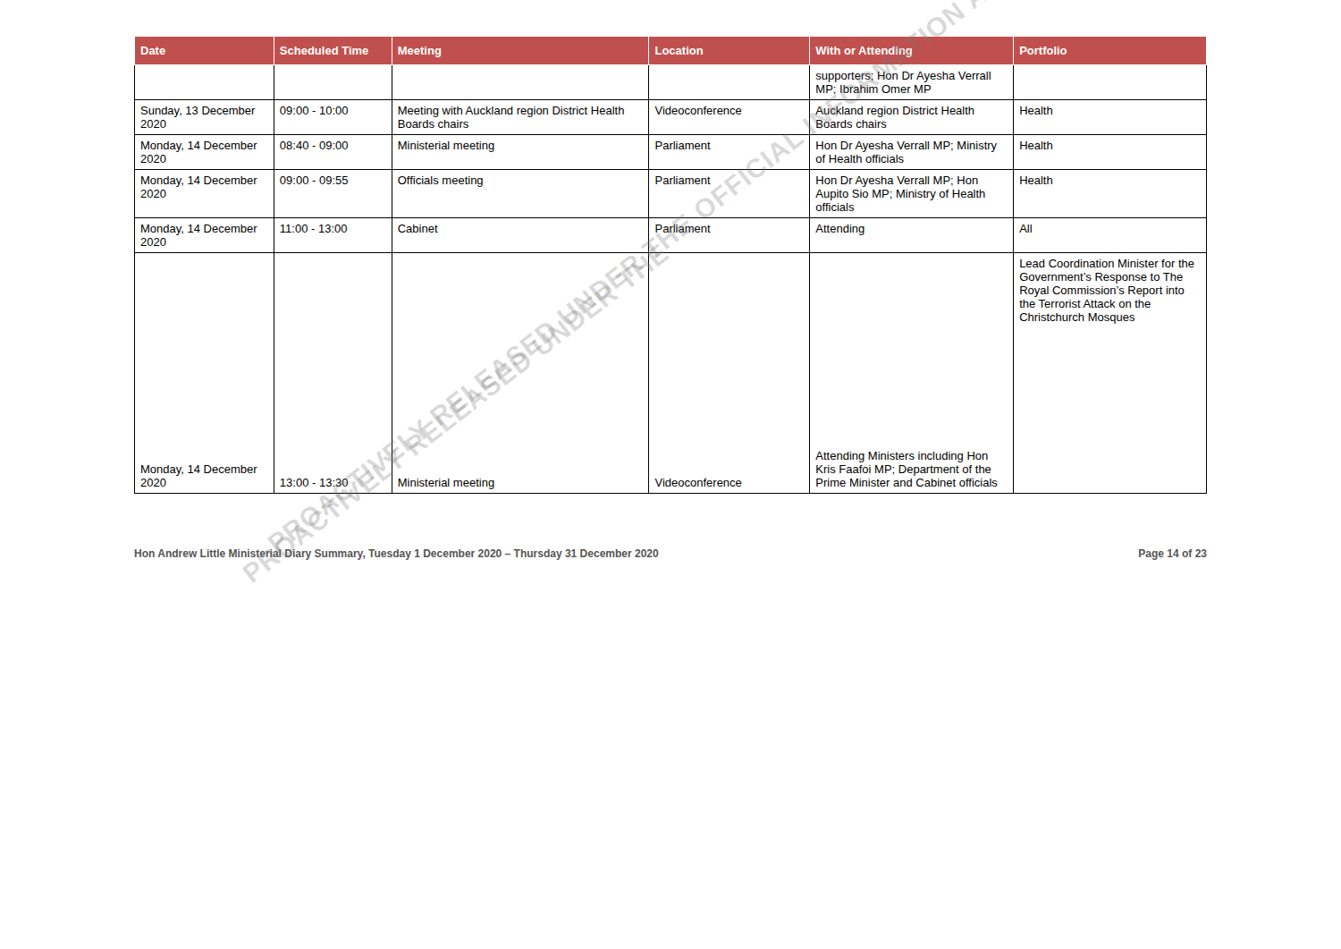PROACTIVELY RELEASED UNDER THE OFFICIAL INFORMATION ACT 1982
PROACTIVELY RELEASED UNDER THE
| Date | Scheduled Time | Meeting | Location | With or Attending | Portfolio |
| --- | --- | --- | --- | --- | --- |
| | | | | supporters; Hon Dr Ayesha Verrall MP; Ibrahim Omer MP | |
| Sunday, 13 December 2020 | 09:00 - 10:00 | Meeting with Auckland region District Health Boards chairs | Videoconference | Auckland region District Health Boards chairs | Health |
| Monday, 14 December 2020 | 08:40 - 09:00 | Ministerial meeting | Parliament | Hon Dr Ayesha Verrall MP; Ministry of Health officials | Health |
| Monday, 14 December 2020 | 09:00 - 09:55 | Officials meeting | Parliament | Hon Dr Ayesha Verrall MP; Hon Aupito Sio MP; Ministry of Health officials | Health |
| Monday, 14 December 2020 | 11:00 - 13:00 | Cabinet | Parliament | Attending | All |
| Monday, 14 December 2020 | 13:00 - 13:30 | Ministerial meeting | Videoconference | Attending Ministers including Hon Kris Faafoi MP; Department of the Prime Minister and Cabinet officials | Lead Coordination Minister for the Government’s Response to The Royal Commission’s Report into the Terrorist Attack on the Christchurch Mosques |
Hon Andrew Little Ministerial Diary Summary, Tuesday 1 December 2020 – Thursday 31 December 2020 Page 14 of 23